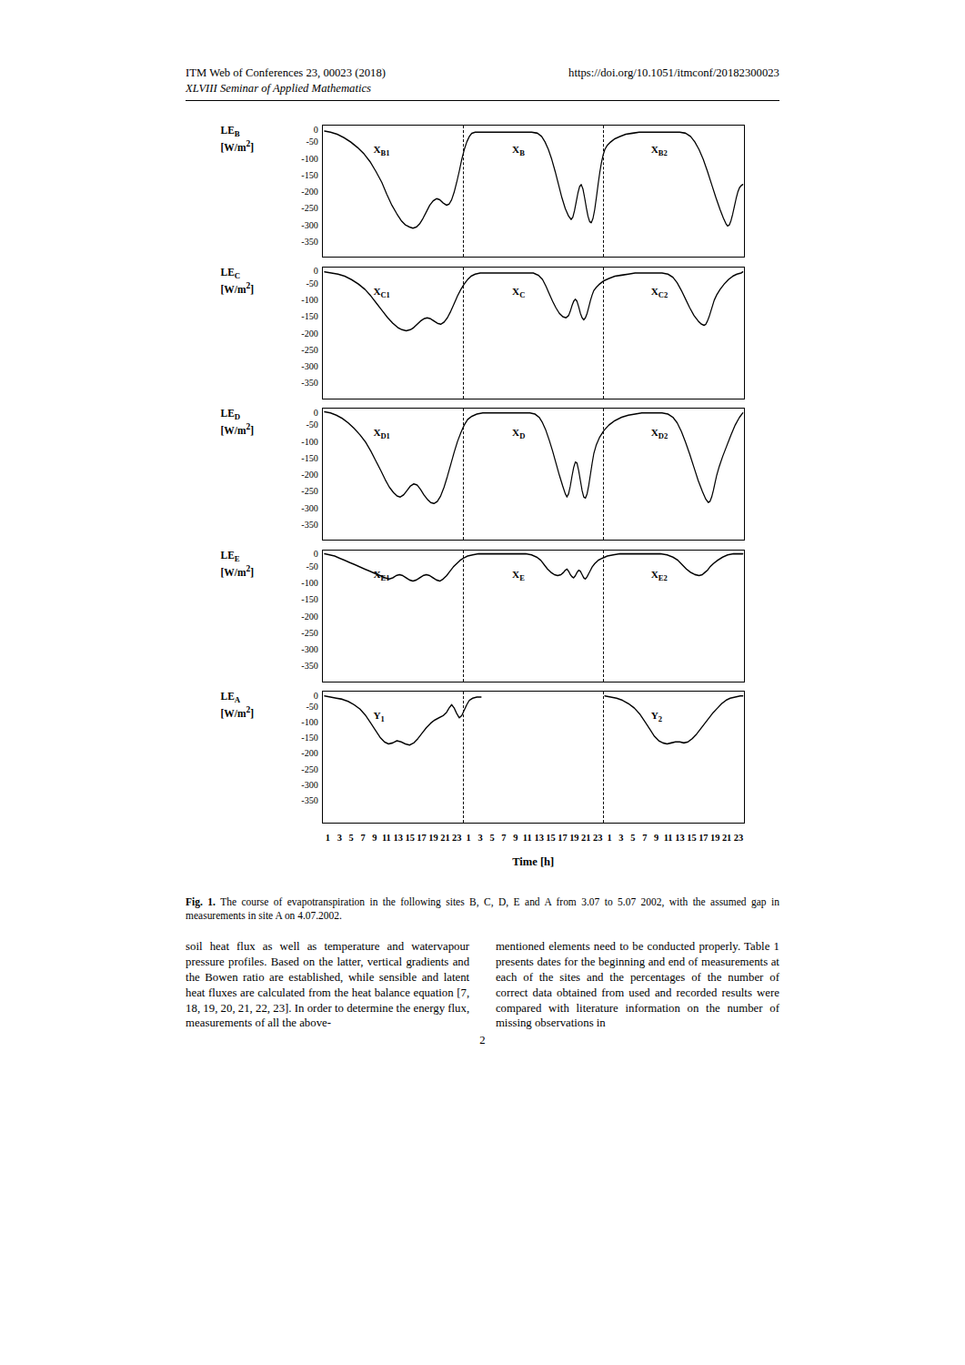ITM Web of Conferences 23, 00023 (2018)
XLVIII Seminar of Applied Mathematics
https://doi.org/10.1051/itmconf/20182300023
LEB
[W/m2]
0 -50 -100 -150 -200 -250 -300 -350
XB1
XB
XB2
LEC
[W/m2]
0 -50 -100 -150 -200 -250 -300 -350
XC1
XC
XC2
LED
[W/m2]
0 -50 -100 -150 -200 -250 -300 -350
XD1
XD
XD2
LEE
[W/m2]
0 -50 -100 -150 -200 -250 -300 -350
XE1
XE
XE2
LEA
[W/m2]
0 -50 -100 -150 -200 -250 -300 -350
Y1
Y2
1 3 5 7 9 11 13 15 17 19 21 23 1 3 5 7 9 11 13 15 17 19 21 23 1 3 5 7 9 11 13 15 17 19 21 23
Time [h]
Fig. 1. The course of evapotranspiration in the following sites B, C, D, E and A from 3.07 to 5.07 2002, with the assumed gap in measurements in site A on 4.07.2002.
soil heat flux as well as temperature and watervapour pressure profiles. Based on the latter, vertical gradients and the Bowen ratio are established, while sensible and latent heat fluxes are calculated from the heat balance equation [7, 18, 19, 20, 21, 22, 23]. In order to determine the energy flux, measurements of all the above-
mentioned elements need to be conducted properly. Table 1 presents dates for the beginning and end of measurements at each of the sites and the percentages of the number of correct data obtained from used and recorded results were compared with literature information on the number of missing observations in
2